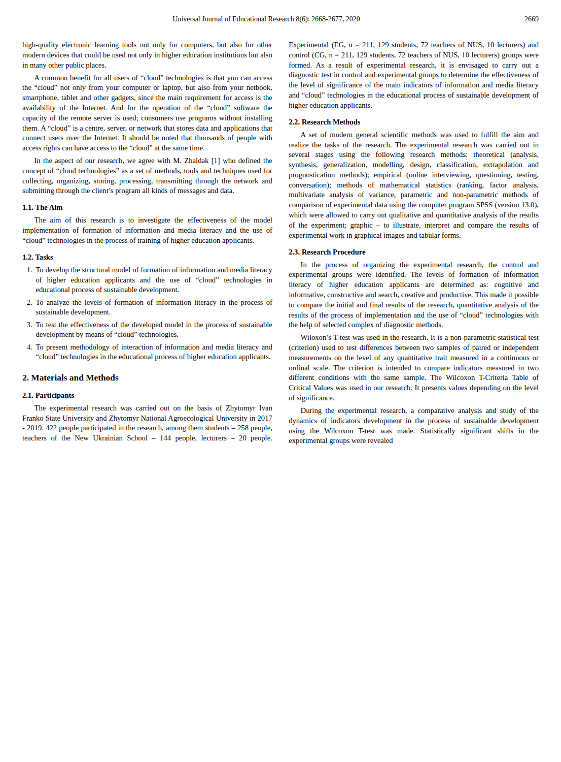Universal Journal of Educational Research 8(6): 2668-2677, 2020
2669
high-quality electronic learning tools not only for computers, but also for other modern devices that could be used not only in higher education institutions but also in many other public places.
A common benefit for all users of “cloud” technologies is that you can access the “cloud” not only from your computer or laptop, but also from your netbook, smartphone, tablet and other gadgets, since the main requirement for access is the availability of the Internet. And for the operation of the “cloud” software the capacity of the remote server is used; consumers use programs without installing them. A “cloud” is a centre, server, or network that stores data and applications that connect users over the Internet. It should be noted that thousands of people with access rights can have access to the “cloud” at the same time.
In the aspect of our research, we agree with M. Zhaldak [1] who defined the concept of “cloud technologies” as a set of methods, tools and techniques used for collecting, organizing, storing, processing, transmitting through the network and submitting through the client’s program all kinds of messages and data.
1.1. The Aim
The aim of this research is to investigate the effectiveness of the model implementation of formation of information and media literacy and the use of “cloud” technologies in the process of training of higher education applicants.
1.2. Tasks
To develop the structural model of formation of information and media literacy of higher education applicants and the use of “cloud” technologies in educational process of sustainable development.
To analyze the levels of formation of information literacy in the process of sustainable development.
To test the effectiveness of the developed model in the process of sustainable development by means of “cloud” technologies.
To present methodology of interaction of information and media literacy and “cloud” technologies in the educational process of higher education applicants.
2. Materials and Methods
2.1. Participants
The experimental research was carried out on the basis of Zhytomyr Ivan Franko State University and Zhytomyr National Agroecological University in 2017 - 2019. 422 people participated in the research, among them students – 258 people, teachers of the New Ukrainian School – 144 people, lecturers – 20 people. Experimental (EG, n = 211, 129 students, 72 teachers of NUS, 10 lecturers) and control (CG, n = 211, 129 students, 72 teachers of NUS, 10 lecturers) groups were formed. As a result of experimental research, it is envisaged to carry out a diagnostic test in control and experimental groups to determine the effectiveness of the level of significance of the main indicators of information and media literacy and “cloud” technologies in the educational process of sustainable development of higher education applicants.
2.2. Research Methods
A set of modern general scientific methods was used to fulfill the aim and realize the tasks of the research. The experimental research was carried out in several stages using the following research methods: theoretical (analysis, synthesis, generalization, modelling, design, classification, extrapolation and prognostication methods); empirical (online interviewing, questioning, testing, conversation); methods of mathematical statistics (ranking, factor analysis, multivariate analysis of variance, parametric and non-parametric methods of comparison of experimental data using the computer program SPSS (version 13.0), which were allowed to carry out qualitative and quantitative analysis of the results of the experiment; graphic – to illustrate, interpret and compare the results of experimental work in graphical images and tabular forms.
2.3. Research Procedure
In the process of organizing the experimental research, the control and experimental groups were identified. The levels of formation of information literacy of higher education applicants are determined as: cognitive and informative, constructive and search, creative and productive. This made it possible to compare the initial and final results of the research, quantitative analysis of the results of the process of implementation and the use of “cloud” technologies with the help of selected complex of diagnostic methods.
Wiloxon’s T-test was used in the research. It is a non-parametric statistical test (criterion) used to test differences between two samples of paired or independent measurements on the level of any quantitative trait measured in a continuous or ordinal scale. The criterion is intended to compare indicators measured in two different conditions with the same sample. The Wilcoxon T-Criteria Table of Critical Values was used in our research. It presents values depending on the level of significance.
During the experimental research, a comparative analysis and study of the dynamics of indicators development in the process of sustainable development using the Wilcoxon T-test was made. Statistically significant shifts in the experimental groups were revealed